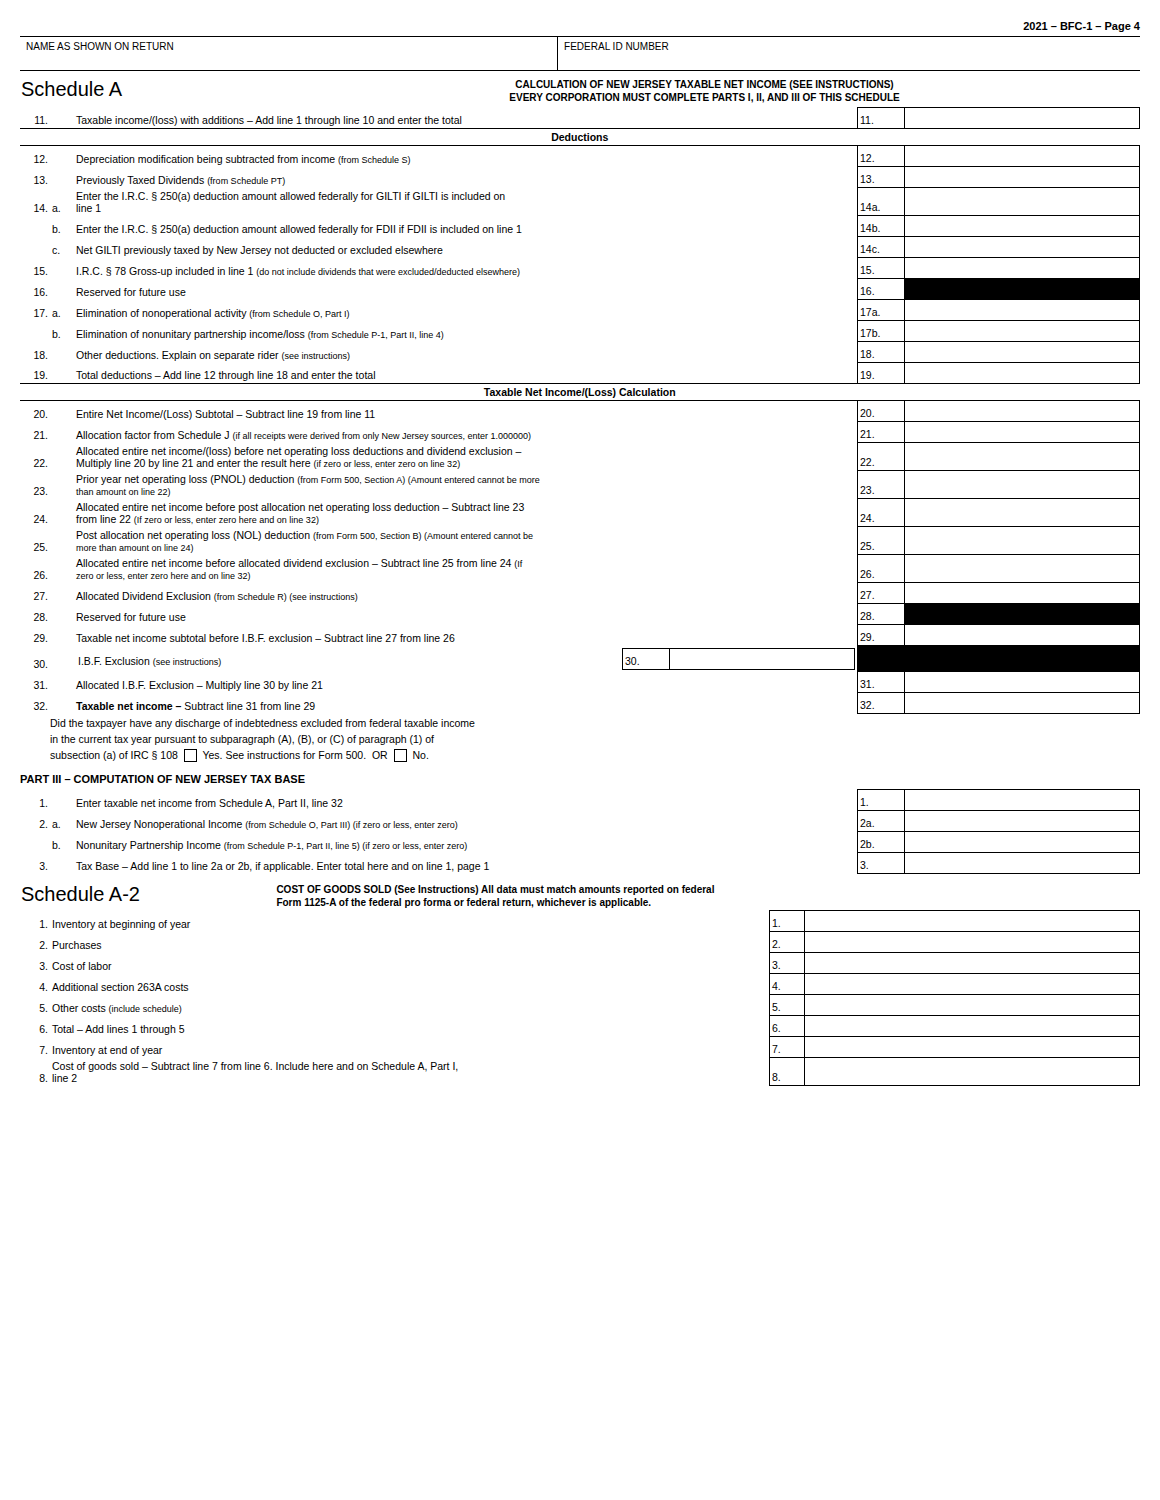2021 – BFC-1 – Page 4
| NAME AS SHOWN ON RETURN | FEDERAL ID NUMBER |
| Schedule A | CALCULATION OF NEW JERSEY TAXABLE NET INCOME (SEE INSTRUCTIONS) EVERY CORPORATION MUST COMPLETE PARTS I, II, AND III OF THIS SCHEDULE |
| 11. | | Taxable income/(loss) with additions – Add line 1 through line 10 and enter the total | 11. | |
| Deductions |
| 12. | | Depreciation modification being subtracted from income (from Schedule S) | 12. | |
| 13. | | Previously Taxed Dividends (from Schedule PT) | 13. | |
| 14. | a. | Enter the I.R.C. § 250(a) deduction amount allowed federally for GILTI if GILTI is included on line 1 | 14a. | |
| | b. | Enter the I.R.C. § 250(a) deduction amount allowed federally for FDII if FDII is included on line 1 | 14b. | |
| | c. | Net GILTI previously taxed by New Jersey not deducted or excluded elsewhere | 14c. | |
| 15. | | I.R.C. § 78 Gross-up included in line 1 (do not include dividends that were excluded/deducted elsewhere) | 15. | |
| 16. | | Reserved for future use | 16. | |
| 17. | a. | Elimination of nonoperational activity (from Schedule O, Part I) | 17a. | |
| | b. | Elimination of nonunitary partnership income/loss (from Schedule P-1, Part II, line 4) | 17b. | |
| 18. | | Other deductions. Explain on separate rider (see instructions) | 18. | |
| 19. | | Total deductions – Add line 12 through line 18 and enter the total | 19. | |
| Taxable Net Income/(Loss) Calculation |
| 20. | | Entire Net Income/(Loss) Subtotal – Subtract line 19 from line 11 | 20. | |
| 21. | | Allocation factor from Schedule J (if all receipts were derived from only New Jersey sources, enter 1.000000) | 21. | |
| 22. | | Allocated entire net income/(loss) before net operating loss deductions and dividend exclusion – Multiply line 20 by line 21 and enter the result here (if zero or less, enter zero on line 32) | 22. | |
| 23. | | Prior year net operating loss (PNOL) deduction (from Form 500, Section A) (Amount entered cannot be more than amount on line 22) | 23. | |
| 24. | | Allocated entire net income before post allocation net operating loss deduction – Subtract line 23 from line 22 (If zero or less, enter zero here and on line 32) | 24. | |
| 25. | | Post allocation net operating loss (NOL) deduction (from Form 500, Section B) (Amount entered cannot be more than amount on line 24) | 25. | |
| 26. | | Allocated entire net income before allocated dividend exclusion – Subtract line 25 from line 24 (If zero or less, enter zero here and on line 32) | 26. | |
| 27. | | Allocated Dividend Exclusion (from Schedule R) (see instructions) | 27. | |
| 28. | | Reserved for future use | 28. | |
| 29. | | Taxable net income subtotal before I.B.F. exclusion – Subtract line 27 from line 26 | 29. | |
| 30. | | / I.B.F. Exclusion (see instructions) / 30. / / | | |
| 31. | | Allocated I.B.F. Exclusion – Multiply line 30 by line 21 | 31. | |
| 32. | | Taxable net income – Subtract line 31 from line 29 | 32. | |
Did the taxpayer have any discharge of indebtedness excluded from federal taxable income
in the current tax year pursuant to subparagraph (A), (B), or (C) of paragraph (1) of
subsection (a) of IRC § 108 Yes. See instructions for Form 500. OR No.
PART III – COMPUTATION OF NEW JERSEY TAX BASE
| 1. | | Enter taxable net income from Schedule A, Part II, line 32 | 1. | |
| 2. | a. | New Jersey Nonoperational Income (from Schedule O, Part III) (if zero or less, enter zero) | 2a. | |
| | b. | Nonunitary Partnership Income (from Schedule P-1, Part II, line 5) (if zero or less, enter zero) | 2b. | |
| 3. | | Tax Base – Add line 1 to line 2a or 2b, if applicable. Enter total here and on line 1, page 1 | 3. | |
| Schedule A-2 | COST OF GOODS SOLD (See Instructions) All data must match amounts reported on federal Form 1125-A of the federal pro forma or federal return, whichever is applicable. |
| 1. | Inventory at beginning of year | 1. | |
| 2. | Purchases | 2. | |
| 3. | Cost of labor | 3. | |
| 4. | Additional section 263A costs | 4. | |
| 5. | Other costs (include schedule) | 5. | |
| 6. | Total – Add lines 1 through 5 | 6. | |
| 7. | Inventory at end of year | 7. | |
| 8. | Cost of goods sold – Subtract line 7 from line 6. Include here and on Schedule A, Part I, line 2 | 8. | |